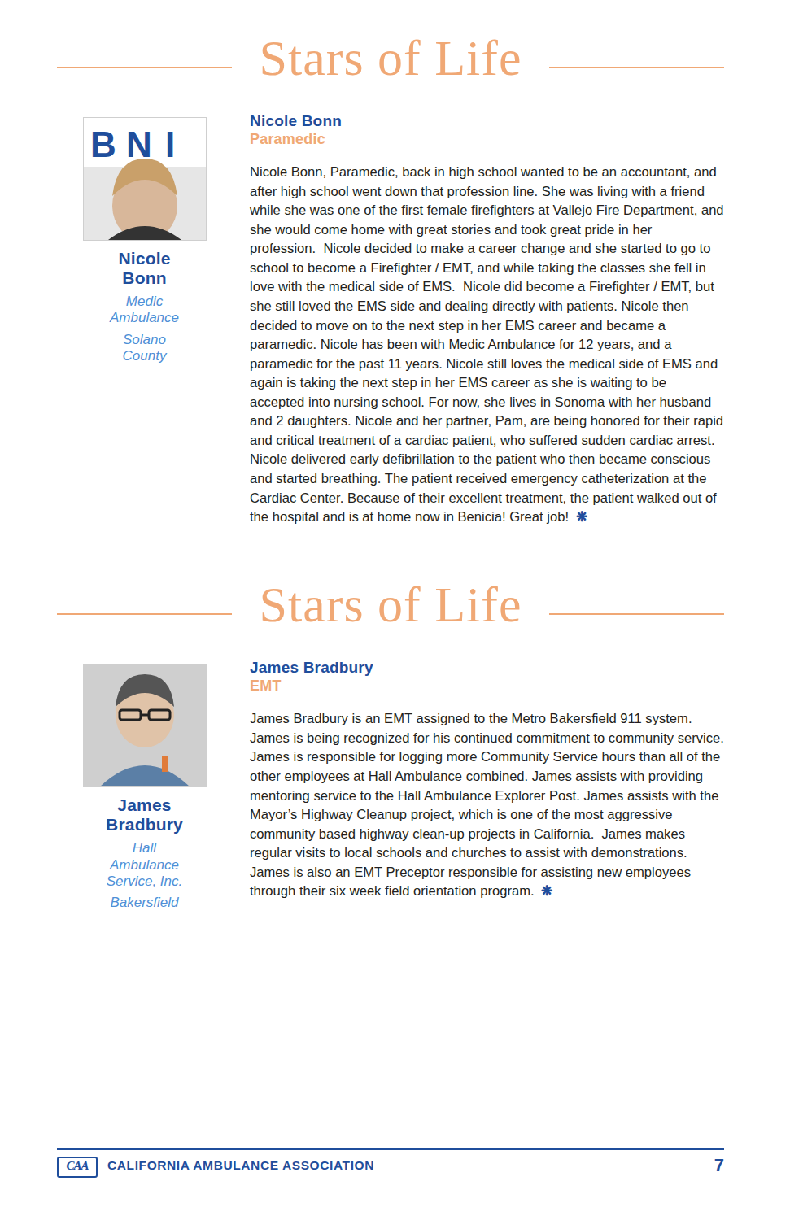Stars of Life
Nicole
Bonn
Medic
Ambulance
Solano
County
Nicole Bonn
Paramedic
Nicole Bonn, Paramedic, back in high school wanted to be an accountant, and after high school went down that profession line. She was living with a friend while she was one of the first female firefighters at Vallejo Fire Department, and she would come home with great stories and took great pride in her profession. Nicole decided to make a career change and she started to go to school to become a Firefighter / EMT, and while taking the classes she fell in love with the medical side of EMS. Nicole did become a Firefighter / EMT, but she still loved the EMS side and dealing directly with patients. Nicole then decided to move on to the next step in her EMS career and became a paramedic. Nicole has been with Medic Ambulance for 12 years, and a paramedic for the past 11 years. Nicole still loves the medical side of EMS and again is taking the next step in her EMS career as she is waiting to be accepted into nursing school. For now, she lives in Sonoma with her husband and 2 daughters. Nicole and her partner, Pam, are being honored for their rapid and critical treatment of a cardiac patient, who suffered sudden cardiac arrest. Nicole delivered early defibrillation to the patient who then became conscious and started breathing. The patient received emergency catheterization at the Cardiac Center. Because of their excellent treatment, the patient walked out of the hospital and is at home now in Benicia! Great job! ❋
Stars of Life
James
Bradbury
Hall
Ambulance
Service, Inc.
Bakersfield
James Bradbury
EMT
James Bradbury is an EMT assigned to the Metro Bakersfield 911 system. James is being recognized for his continued commitment to community service. James is responsible for logging more Community Service hours than all of the other employees at Hall Ambulance combined. James assists with providing mentoring service to the Hall Ambulance Explorer Post. James assists with the Mayor’s Highway Cleanup project, which is one of the most aggressive community based highway clean-up projects in California. James makes regular visits to local schools and churches to assist with demonstrations. James is also an EMT Preceptor responsible for assisting new employees through their six week field orientation program. ❋
CAA
CALIFORNIA AMBULANCE ASSOCIATION
7